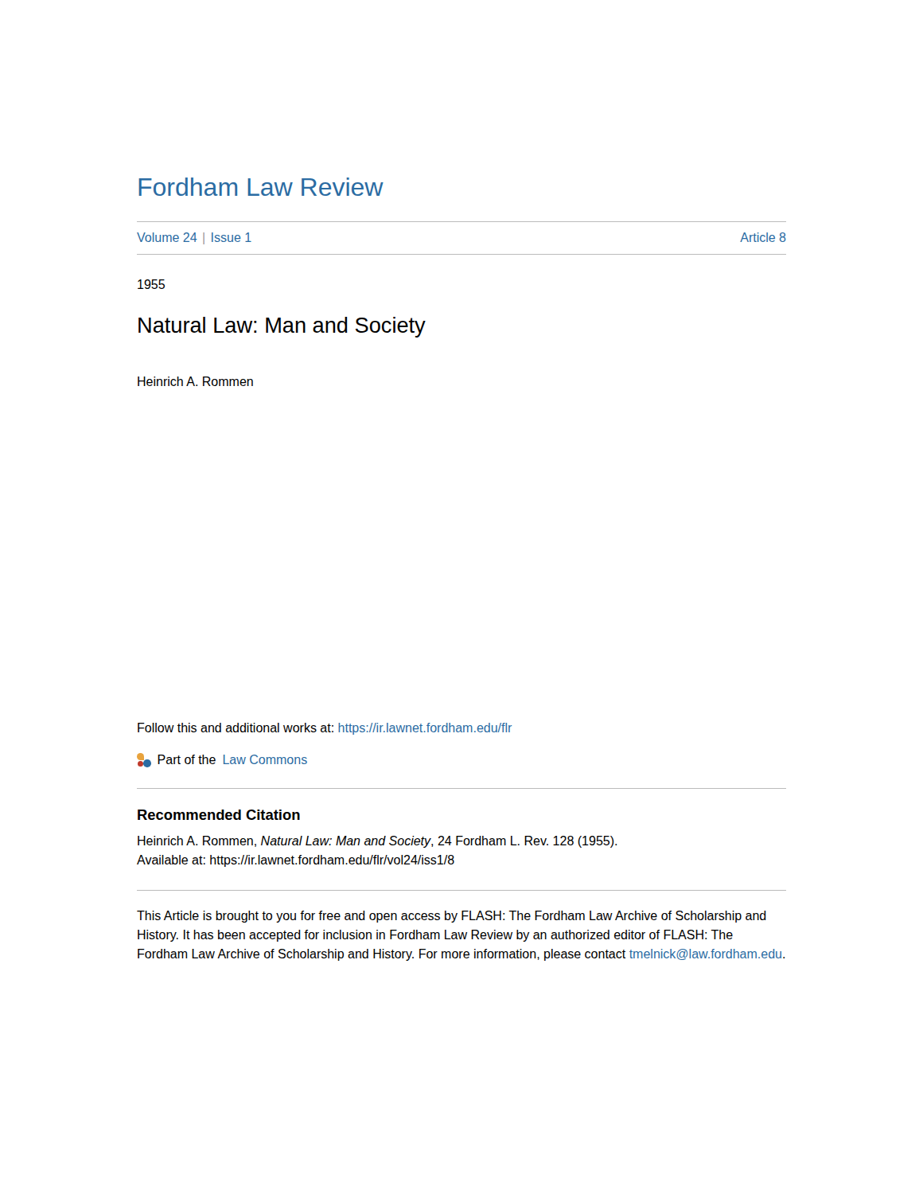Fordham Law Review
Volume 24|Issue 1
Article 8
1955
Natural Law: Man and Society
Heinrich A. Rommen
Follow this and additional works at: https://ir.lawnet.fordham.edu/flr
Part of the Law Commons
Recommended Citation
Heinrich A. Rommen, Natural Law: Man and Society, 24 Fordham L. Rev. 128 (1955).
Available at: https://ir.lawnet.fordham.edu/flr/vol24/iss1/8
This Article is brought to you for free and open access by FLASH: The Fordham Law Archive of Scholarship and History. It has been accepted for inclusion in Fordham Law Review by an authorized editor of FLASH: The Fordham Law Archive of Scholarship and History. For more information, please contact tmelnick@law.fordham.edu.